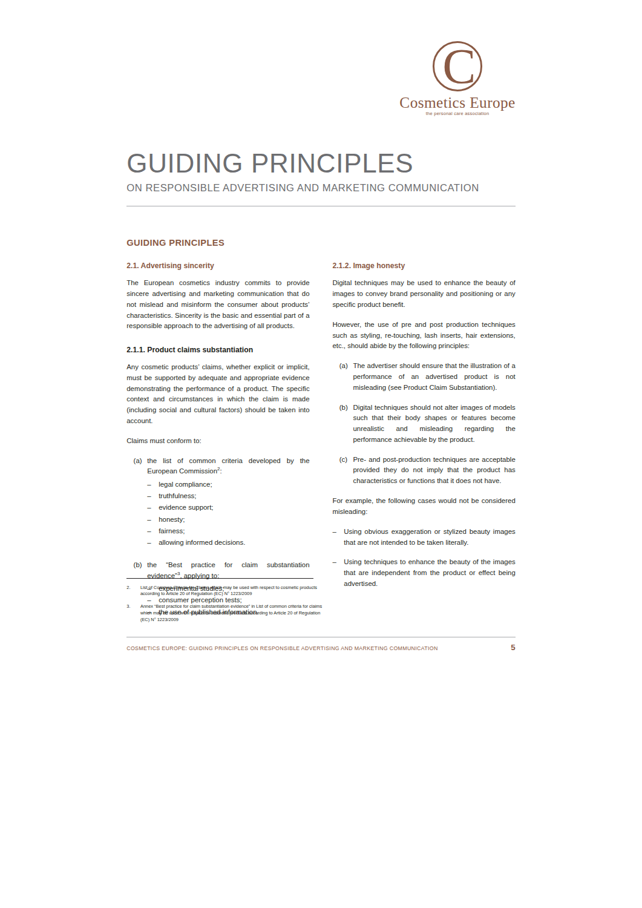C Cosmetics Europe the personal care association
GUIDING PRINCIPLES
ON RESPONSIBLE ADVERTISING AND MARKETING COMMUNICATION
GUIDING PRINCIPLES
2.1. Advertising sincerity
The European cosmetics industry commits to provide sincere advertising and marketing communication that do not mislead and misinform the consumer about products’ characteristics. Sincerity is the basic and essential part of a responsible approach to the advertising of all products.
2.1.1. Product claims substantiation
Any cosmetic products’ claims, whether explicit or implicit, must be supported by adequate and appropriate evidence demonstrating the performance of a product. The specific context and circumstances in which the claim is made (including social and cultural factors) should be taken into account.
Claims must conform to:
(a) the list of common criteria developed by the European Commission2:
legal compliance;
truthfulness;
evidence support;
honesty;
fairness;
allowing informed decisions.
(b) the “Best practice for claim substantiation evidence”3, applying to:
experimental studies;
consumer perception tests;
the use of published information.
2.1.2. Image honesty
Digital techniques may be used to enhance the beauty of images to convey brand personality and positioning or any specific product benefit.
However, the use of pre and post production techniques such as styling, re-touching, lash inserts, hair extensions, etc., should abide by the following principles:
(a) The advertiser should ensure that the illustration of a performance of an advertised product is not misleading (see Product Claim Substantiation).
(b) Digital techniques should not alter images of models such that their body shapes or features become unrealistic and misleading regarding the performance achievable by the product.
(c) Pre- and post-production techniques are acceptable provided they do not imply that the product has characteristics or functions that it does not have.
For example, the following cases would not be considered misleading:
Using obvious exaggeration or stylized beauty images that are not intended to be taken literally.
Using techniques to enhance the beauty of the images that are independent from the product or effect being advertised.
2. List of Common Criteria for Claims which may be used with respect to cosmetic products according to Article 20 of Regulation (EC) N° 1223/2009
3. Annex “Best practice for claim substantiation evidence” in List of common criteria for claims which may be used with respect to cosmetic products according to Article 20 of Regulation (EC) N° 1223/2009
COSMETICS EUROPE: GUIDING PRINCIPLES ON RESPONSIBLE ADVERTISING AND MARKETING COMMUNICATION 5